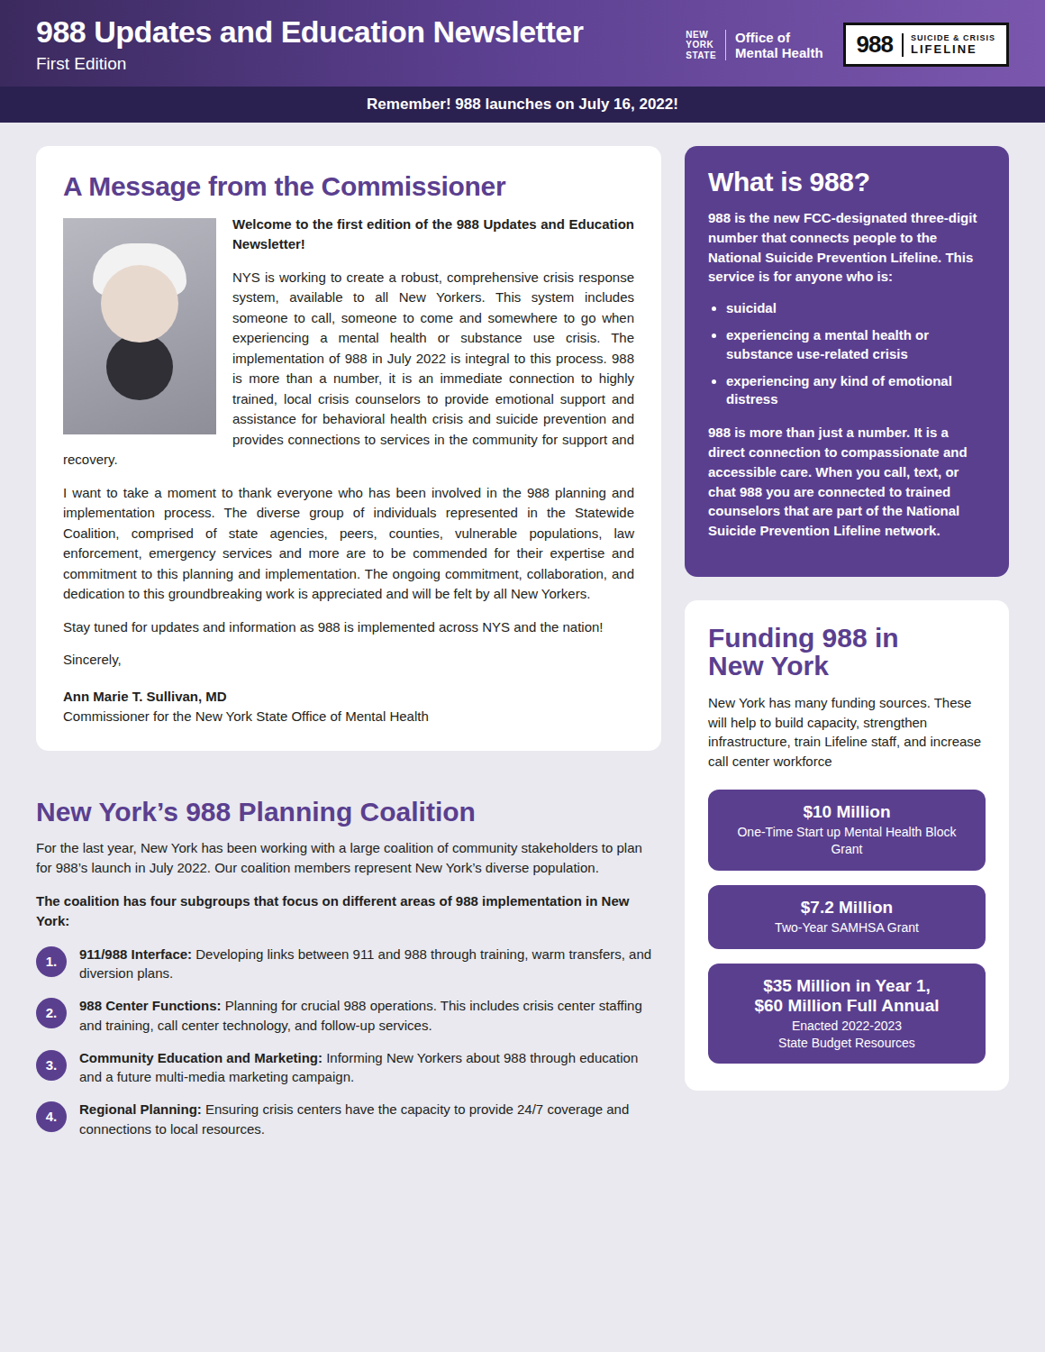988 Updates and Education Newsletter
First Edition
New
York
State
Office of
Mental Health
988 Suicide & CrisisLifeline
Remember! 988 launches on July 16, 2022!
A Message from the Commissioner
Welcome to the first edition of the 988 Updates and Education Newsletter!
NYS is working to create a robust, comprehensive crisis response system, available to all New Yorkers. This system includes someone to call, someone to come and somewhere to go when experiencing a mental health or substance use crisis. The implementation of 988 in July 2022 is integral to this process. 988 is more than a number, it is an immediate connection to highly trained, local crisis counselors to provide emotional support and assistance for behavioral health crisis and suicide prevention and provides connections to services in the community for support and recovery.
I want to take a moment to thank everyone who has been involved in the 988 planning and implementation process. The diverse group of individuals represented in the Statewide Coalition, comprised of state agencies, peers, counties, vulnerable populations, law enforcement, emergency services and more are to be commended for their expertise and commitment to this planning and implementation. The ongoing commitment, collaboration, and dedication to this groundbreaking work is appreciated and will be felt by all New Yorkers.
Stay tuned for updates and information as 988 is implemented across NYS and the nation!
Sincerely,
Ann Marie T. Sullivan, MD Commissioner for the New York State Office of Mental Health
New York’s 988 Planning Coalition
For the last year, New York has been working with a large coalition of community stakeholders to plan for 988’s launch in July 2022. Our coalition members represent New York’s diverse population.
The coalition has four subgroups that focus on different areas of 988 implementation in New York:
911/988 Interface: Developing links between 911 and 988 through training, warm transfers, and diversion plans.
988 Center Functions: Planning for crucial 988 operations. This includes crisis center staffing and training, call center technology, and follow-up services.
Community Education and Marketing: Informing New Yorkers about 988 through education and a future multi-media marketing campaign.
Regional Planning: Ensuring crisis centers have the capacity to provide 24/7 coverage and connections to local resources.
What is 988?
988 is the new FCC-designated three-digit number that connects people to the National Suicide Prevention Lifeline. This service is for anyone who is:
suicidal
experiencing a mental health or substance use-related crisis
experiencing any kind of emotional distress
988 is more than just a number. It is a direct connection to compassionate and accessible care. When you call, text, or chat 988 you are connected to trained counselors that are part of the National Suicide Prevention Lifeline network.
Funding 988 in
New York
New York has many funding sources. These will help to build capacity, strengthen infrastructure, train Lifeline staff, and increase call center workforce
$10 Million One-Time Start up Mental Health Block Grant
$7.2 Million Two-Year SAMHSA Grant
$35 Million in Year 1,
$60 Million Full Annual Enacted 2022-2023
State Budget Resources